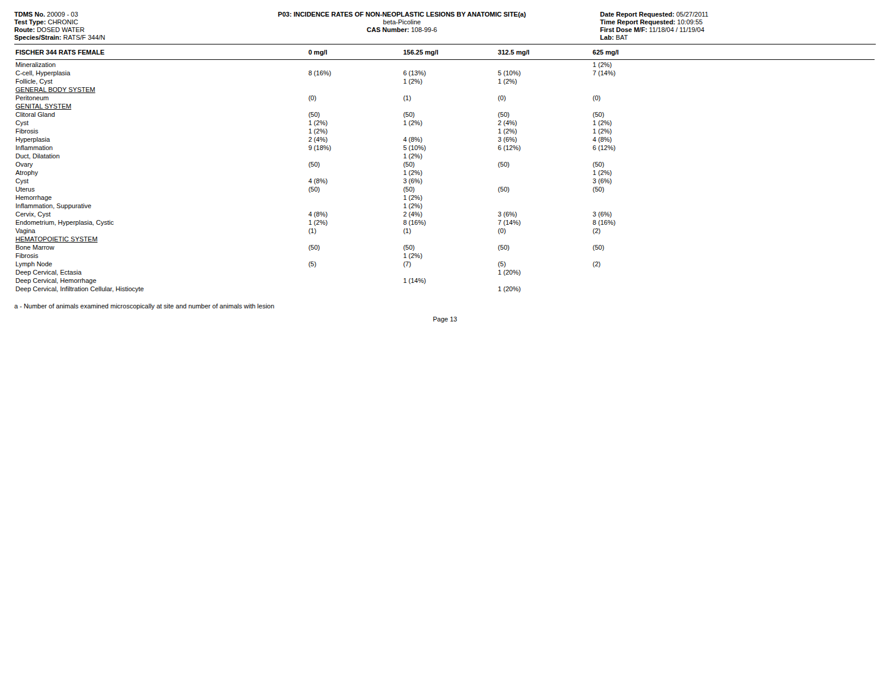| TDMS No. 20009 - 03 | P03: INCIDENCE RATES OF NON-NEOPLASTIC LESIONS BY ANATOMIC SITE(a) | Date Report Requested: 05/27/2011 |
| Test Type: CHRONIC | beta-Picoline | Time Report Requested: 10:09:55 |
| Route: DOSED WATER | CAS Number: 108-99-6 | First Dose M/F: 11/18/04 / 11/19/04 |
| Species/Strain: RATS/F 344/N | | Lab: BAT |
| FISCHER 344 RATS FEMALE | 0 mg/l | 156.25 mg/l | 312.5 mg/l | 625 mg/l | |
| Mineralization | | | | 1 (2%) | |
| C-cell, Hyperplasia | 8 (16%) | 6 (13%) | 5 (10%) | 7 (14%) | |
| Follicle, Cyst | | 1 (2%) | 1 (2%) | | |
| GENERAL BODY SYSTEM |
| Peritoneum | (0) | (1) | (0) | (0) | |
| GENITAL SYSTEM |
| Clitoral Gland | (50) | (50) | (50) | (50) | |
| Cyst | 1 (2%) | 1 (2%) | 2 (4%) | 1 (2%) | |
| Fibrosis | 1 (2%) | | 1 (2%) | 1 (2%) | |
| Hyperplasia | 2 (4%) | 4 (8%) | 3 (6%) | 4 (8%) | |
| Inflammation | 9 (18%) | 5 (10%) | 6 (12%) | 6 (12%) | |
| Duct, Dilatation | | 1 (2%) | | | |
| Ovary | (50) | (50) | (50) | (50) | |
| Atrophy | | 1 (2%) | | 1 (2%) | |
| Cyst | 4 (8%) | 3 (6%) | | 3 (6%) | |
| Uterus | (50) | (50) | (50) | (50) | |
| Hemorrhage | | 1 (2%) | | | |
| Inflammation, Suppurative | | 1 (2%) | | | |
| Cervix, Cyst | 4 (8%) | 2 (4%) | 3 (6%) | 3 (6%) | |
| Endometrium, Hyperplasia, Cystic | 1 (2%) | 8 (16%) | 7 (14%) | 8 (16%) | |
| Vagina | (1) | (1) | (0) | (2) | |
| HEMATOPOIETIC SYSTEM |
| Bone Marrow | (50) | (50) | (50) | (50) | |
| Fibrosis | | 1 (2%) | | | |
| Lymph Node | (5) | (7) | (5) | (2) | |
| Deep Cervical, Ectasia | | | 1 (20%) | | |
| Deep Cervical, Hemorrhage | | 1 (14%) | | | |
| Deep Cervical, Infiltration Cellular, Histiocyte | | | 1 (20%) | | |
a - Number of animals examined microscopically at site and number of animals with lesion
Page 13